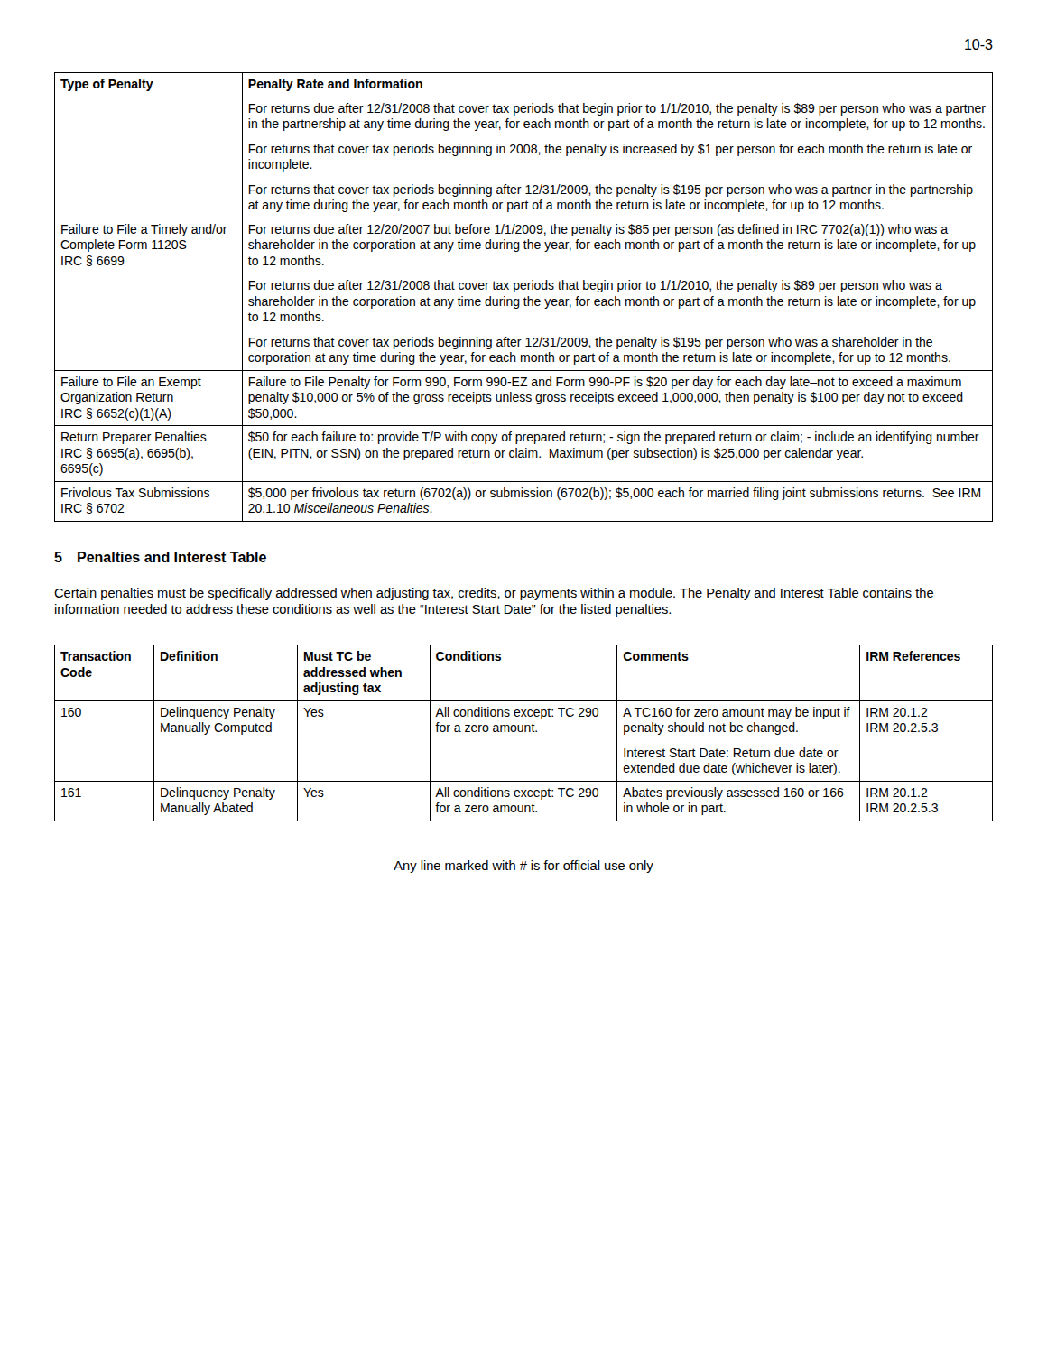10-3
| Type of Penalty | Penalty Rate and Information |
| --- | --- |
| | For returns due after 12/31/2008 that cover tax periods that begin prior to 1/1/2010, the penalty is $89 per person who was a partner in the partnership at any time during the year, for each month or part of a month the return is late or incomplete, for up to 12 months. For returns that cover tax periods beginning in 2008, the penalty is increased by $1 per person for each month the return is late or incomplete. For returns that cover tax periods beginning after 12/31/2009, the penalty is $195 per person who was a partner in the partnership at any time during the year, for each month or part of a month the return is late or incomplete, for up to 12 months. |
| Failure to File a Timely and/or Complete Form 1120S IRC § 6699 | For returns due after 12/20/2007 but before 1/1/2009, the penalty is $85 per person (as defined in IRC 7702(a)(1)) who was a shareholder in the corporation at any time during the year, for each month or part of a month the return is late or incomplete, for up to 12 months. For returns due after 12/31/2008 that cover tax periods that begin prior to 1/1/2010, the penalty is $89 per person who was a shareholder in the corporation at any time during the year, for each month or part of a month the return is late or incomplete, for up to 12 months. For returns that cover tax periods beginning after 12/31/2009, the penalty is $195 per person who was a shareholder in the corporation at any time during the year, for each month or part of a month the return is late or incomplete, for up to 12 months. |
| Failure to File an Exempt Organization Return IRC § 6652(c)(1)(A) | Failure to File Penalty for Form 990, Form 990-EZ and Form 990-PF is $20 per day for each day late–not to exceed a maximum penalty $10,000 or 5% of the gross receipts unless gross receipts exceed 1,000,000, then penalty is $100 per day not to exceed $50,000. |
| Return Preparer Penalties IRC § 6695(a), 6695(b), 6695(c) | $50 for each failure to: provide T/P with copy of prepared return; - sign the prepared return or claim; - include an identifying number (EIN, PITN, or SSN) on the prepared return or claim. Maximum (per subsection) is $25,000 per calendar year. |
| Frivolous Tax Submissions IRC § 6702 | $5,000 per frivolous tax return (6702(a)) or submission (6702(b)); $5,000 each for married filing joint submissions returns. See IRM 20.1.10 Miscellaneous Penalties . |
5 Penalties and Interest Table
Certain penalties must be specifically addressed when adjusting tax, credits, or payments within a module. The Penalty and Interest Table contains the information needed to address these conditions as well as the “Interest Start Date” for the listed penalties.
| Transaction Code | Definition | Must TC be addressed when adjusting tax | Conditions | Comments | IRM References |
| --- | --- | --- | --- | --- | --- |
| 160 | Delinquency Penalty Manually Computed | Yes | All conditions except: TC 290 for a zero amount. | A TC160 for zero amount may be input if penalty should not be changed. Interest Start Date: Return due date or extended due date (whichever is later). | IRM 20.1.2 IRM 20.2.5.3 |
| 161 | Delinquency Penalty Manually Abated | Yes | All conditions except: TC 290 for a zero amount. | Abates previously assessed 160 or 166 in whole or in part. | IRM 20.1.2 IRM 20.2.5.3 |
Any line marked with # is for official use only